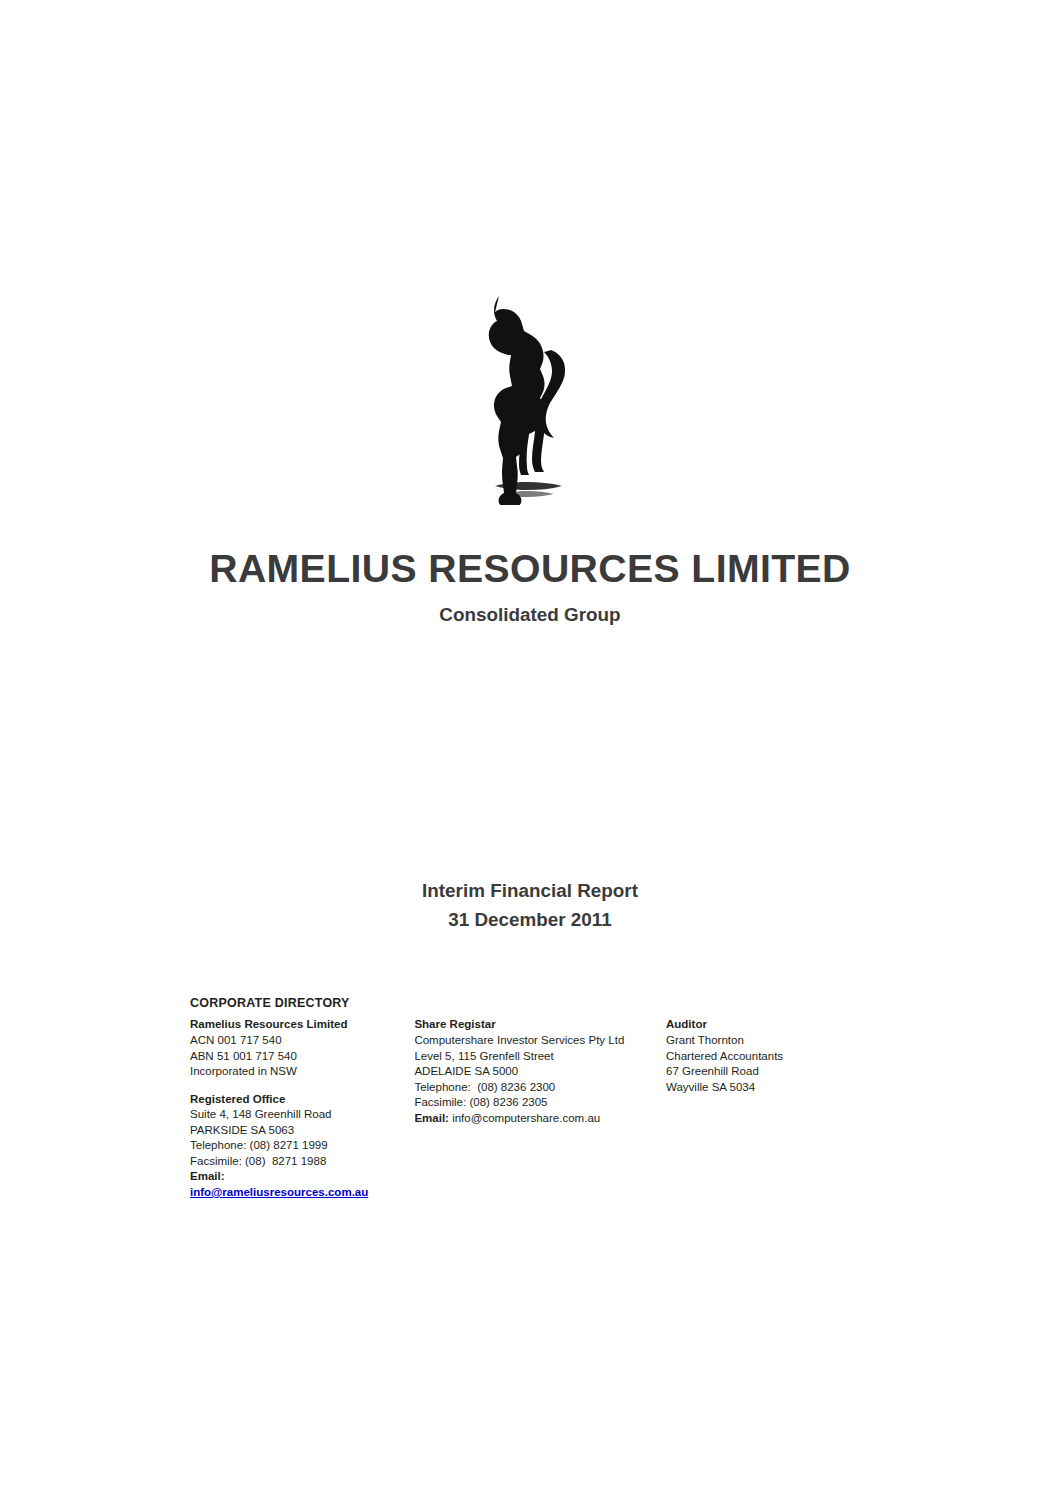RAMELIUS RESOURCES LIMITED
Consolidated Group
Interim Financial Report
31 December 2011
CORPORATE DIRECTORY
Ramelius Resources Limited
ACN 001 717 540
ABN 51 001 717 540
Incorporated in NSW
Registered Office
Suite 4, 148 Greenhill Road
PARKSIDE SA 5063
Telephone: (08) 8271 1999
Facsimile: (08) 8271 1988
Email: info@rameliusresources.com.au
Share Registar
Computershare Investor Services Pty Ltd
Level 5, 115 Grenfell Street
ADELAIDE SA 5000
Telephone: (08) 8236 2300
Facsimile: (08) 8236 2305
Email: info@computershare.com.au
Auditor
Grant Thornton
Chartered Accountants
67 Greenhill Road
Wayville SA 5034